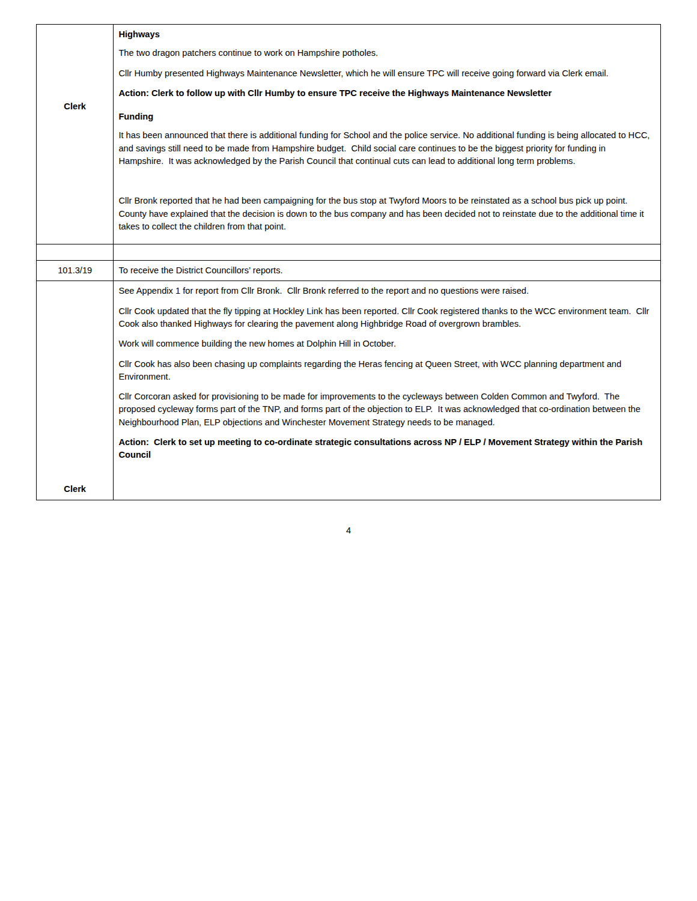| Clerk | Highways The two dragon patchers continue to work on Hampshire potholes. Cllr Humby presented Highways Maintenance Newsletter, which he will ensure TPC will receive going forward via Clerk email. Action: Clerk to follow up with Cllr Humby to ensure TPC receive the Highways Maintenance Newsletter Funding It has been announced that there is additional funding for School and the police service. No additional funding is being allocated to HCC, and savings still need to be made from Hampshire budget. Child social care continues to be the biggest priority for funding in Hampshire. It was acknowledged by the Parish Council that continual cuts can lead to additional long term problems. Cllr Bronk reported that he had been campaigning for the bus stop at Twyford Moors to be reinstated as a school bus pick up point. County have explained that the decision is down to the bus company and has been decided not to reinstate due to the additional time it takes to collect the children from that point. |
| 101.3/19 | To receive the District Councillors’ reports. |
| Clerk | See Appendix 1 for report from Cllr Bronk. Cllr Bronk referred to the report and no questions were raised. Cllr Cook updated that the fly tipping at Hockley Link has been reported. Cllr Cook registered thanks to the WCC environment team. Cllr Cook also thanked Highways for clearing the pavement along Highbridge Road of overgrown brambles. Work will commence building the new homes at Dolphin Hill in October. Cllr Cook has also been chasing up complaints regarding the Heras fencing at Queen Street, with WCC planning department and Environment. Cllr Corcoran asked for provisioning to be made for improvements to the cycleways between Colden Common and Twyford. The proposed cycleway forms part of the TNP, and forms part of the objection to ELP. It was acknowledged that co-ordination between the Neighbourhood Plan, ELP objections and Winchester Movement Strategy needs to be managed. Action: Clerk to set up meeting to co-ordinate strategic consultations across NP / ELP / Movement Strategy within the Parish Council |
4